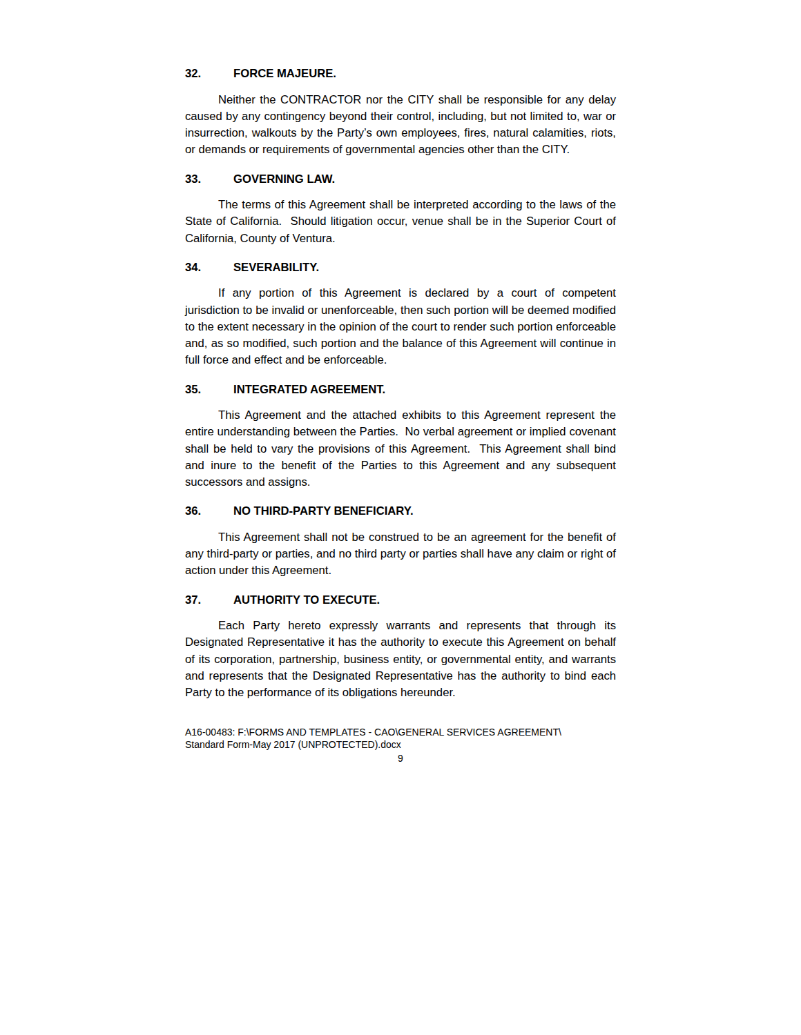32. FORCE MAJEURE.
Neither the CONTRACTOR nor the CITY shall be responsible for any delay caused by any contingency beyond their control, including, but not limited to, war or insurrection, walkouts by the Party’s own employees, fires, natural calamities, riots, or demands or requirements of governmental agencies other than the CITY.
33. GOVERNING LAW.
The terms of this Agreement shall be interpreted according to the laws of the State of California. Should litigation occur, venue shall be in the Superior Court of California, County of Ventura.
34. SEVERABILITY.
If any portion of this Agreement is declared by a court of competent jurisdiction to be invalid or unenforceable, then such portion will be deemed modified to the extent necessary in the opinion of the court to render such portion enforceable and, as so modified, such portion and the balance of this Agreement will continue in full force and effect and be enforceable.
35. INTEGRATED AGREEMENT.
This Agreement and the attached exhibits to this Agreement represent the entire understanding between the Parties. No verbal agreement or implied covenant shall be held to vary the provisions of this Agreement. This Agreement shall bind and inure to the benefit of the Parties to this Agreement and any subsequent successors and assigns.
36. NO THIRD-PARTY BENEFICIARY.
This Agreement shall not be construed to be an agreement for the benefit of any third-party or parties, and no third party or parties shall have any claim or right of action under this Agreement.
37. AUTHORITY TO EXECUTE.
Each Party hereto expressly warrants and represents that through its Designated Representative it has the authority to execute this Agreement on behalf of its corporation, partnership, business entity, or governmental entity, and warrants and represents that the Designated Representative has the authority to bind each Party to the performance of its obligations hereunder.
A16-00483: F:\FORMS AND TEMPLATES - CAO\GENERAL SERVICES AGREEMENT\
Standard Form-May 2017 (UNPROTECTED).docx
9